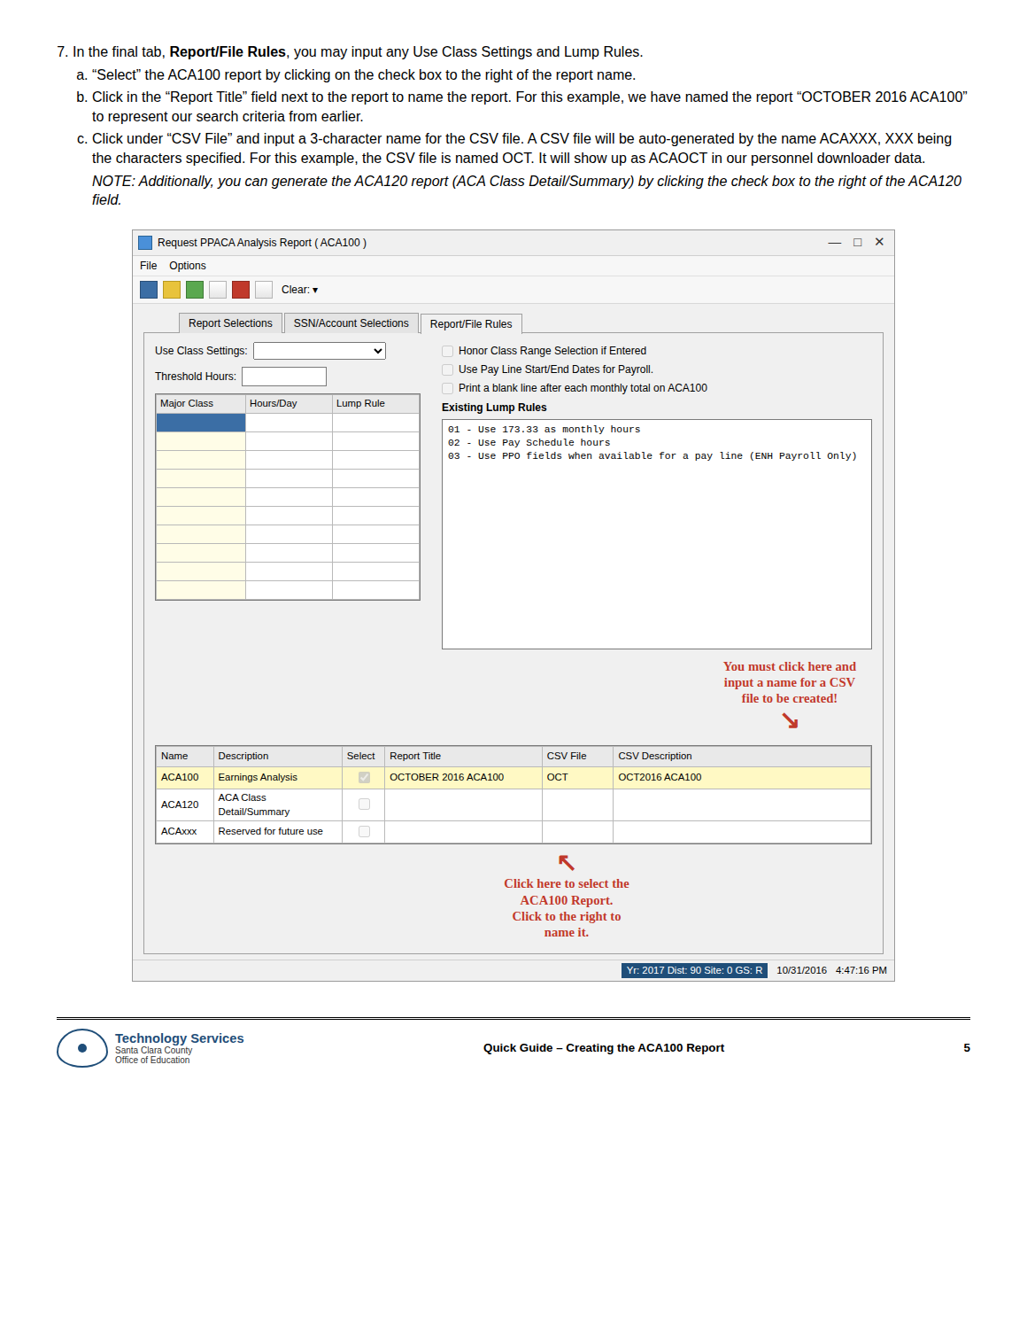In the final tab, Report/File Rules, you may input any Use Class Settings and Lump Rules.
“Select” the ACA100 report by clicking on the check box to the right of the report name.
Click in the “Report Title” field next to the report to name the report. For this example, we have named the report “OCTOBER 2016 ACA100” to represent our search criteria from earlier.
Click under “CSV File” and input a 3-character name for the CSV file. A CSV file will be auto-generated by the name ACAXXX, XXX being the characters specified. For this example, the CSV file is named OCT. It will show up as ACAOCT in our personnel downloader data. NOTE: Additionally, you can generate the ACA120 report (ACA Class Detail/Summary) by clicking the check box to the right of the ACA120 field.
Request PPACA Analysis Report ( ACA100 )
—□✕
File Options
Clear: ▾
Report Selections
SSN/Account Selections
Report/File Rules
Use Class Settings:
Threshold Hours:
| Major Class | Hours/Day | Lump Rule |
| --- | --- | --- |
Honor Class Range Selection if Entered
Use Pay Line Start/End Dates for Payroll.
Print a blank line after each monthly total on ACA100
Existing Lump Rules
01 - Use 173.33 as monthly hours
02 - Use Pay Schedule hours
03 - Use PPO fields when available for a pay line (ENH Payroll Only)
You must click here and
input a name for a CSV
file to be created!
↘
| Name | Description | Select | Report Title | CSV File | CSV Description |
| --- | --- | --- | --- | --- | --- |
| ACA100 | Earnings Analysis | | OCTOBER 2016 ACA100 | OCT | OCT2016 ACA100 |
| ACA120 | ACA Class Detail/Summary | | | | |
| ACAxxx | Reserved for future use | | | | |
↖
Click here to select the
ACA100 Report.
Click to the right to
name it.
Yr: 2017 Dist: 90 Site: 0 GS: R 10/31/2016 4:47:16 PM
Technology Services
Santa Clara County
Office of Education
Quick Guide – Creating the ACA100 Report
5